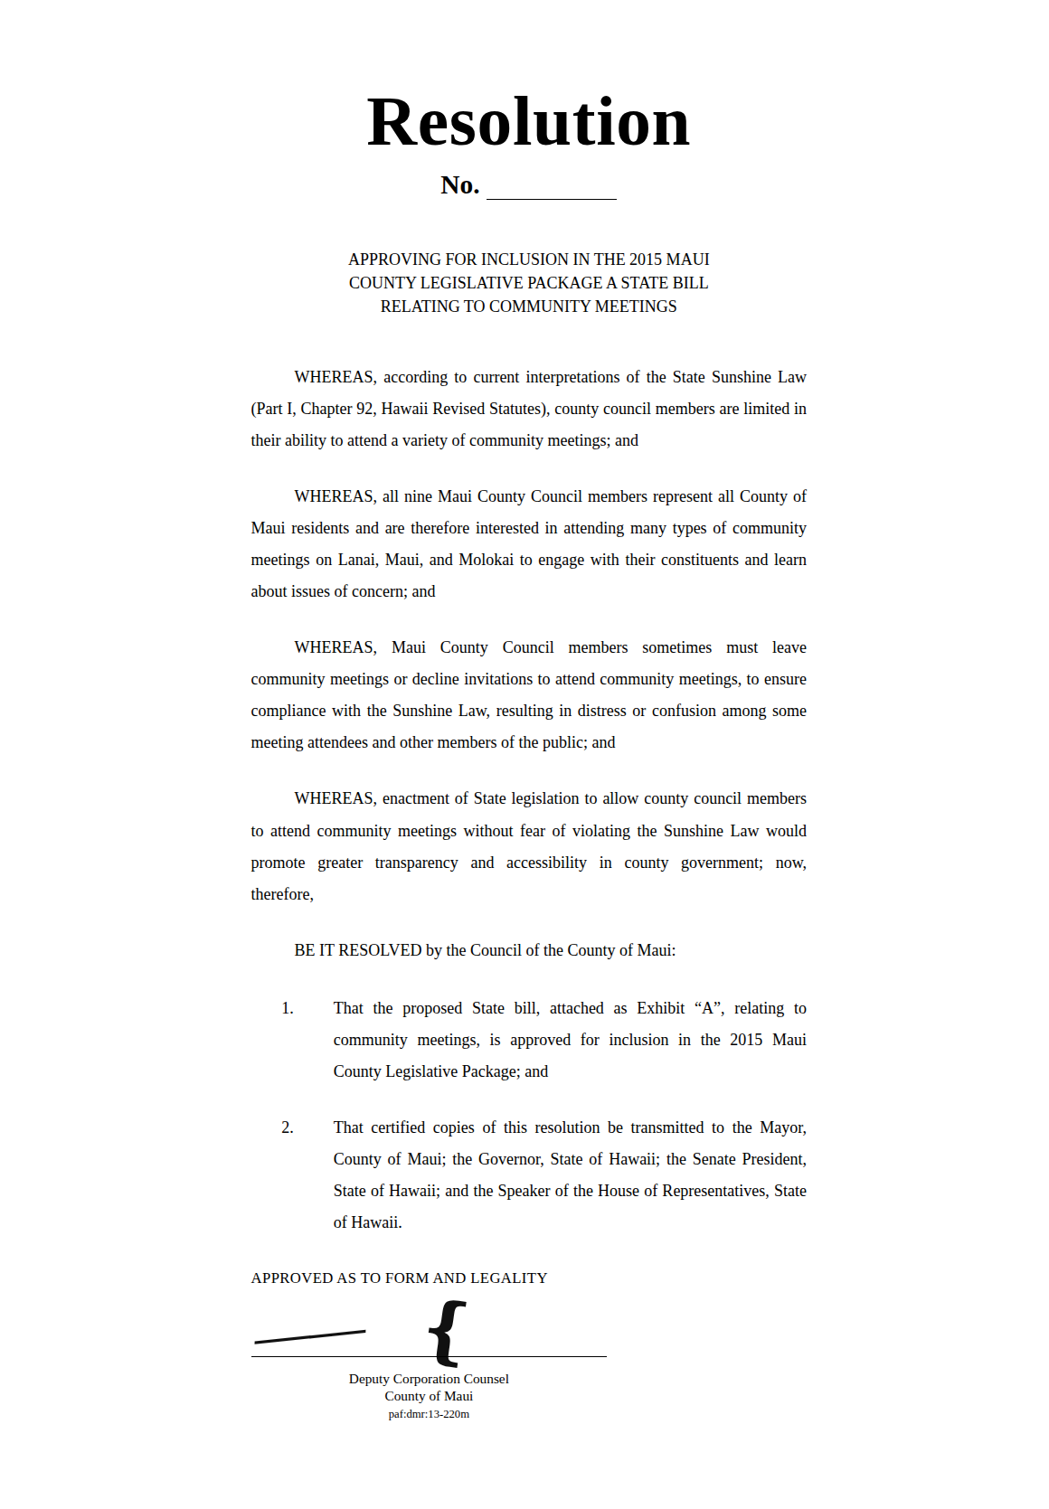Resolution
No.
APPROVING FOR INCLUSION IN THE 2015 MAUI
COUNTY LEGISLATIVE PACKAGE A STATE BILL
RELATING TO COMMUNITY MEETINGS
WHEREAS, according to current interpretations of the State Sunshine Law (Part I, Chapter 92, Hawaii Revised Statutes), county council members are limited in their ability to attend a variety of community meetings; and
WHEREAS, all nine Maui County Council members represent all County of Maui residents and are therefore interested in attending many types of community meetings on Lanai, Maui, and Molokai to engage with their constituents and learn about issues of concern; and
WHEREAS, Maui County Council members sometimes must leave community meetings or decline invitations to attend community meetings, to ensure compliance with the Sunshine Law, resulting in distress or confusion among some meeting attendees and other members of the public; and
WHEREAS, enactment of State legislation to allow county council members to attend community meetings without fear of violating the Sunshine Law would promote greater transparency and accessibility in county government; now, therefore,
BE IT RESOLVED by the Council of the County of Maui:
1. That the proposed State bill, attached as Exhibit “A”, relating to community meetings, is approved for inclusion in the 2015 Maui County Legislative Package; and
2. That certified copies of this resolution be transmitted to the Mayor, County of Maui; the Governor, State of Hawaii; the Senate President, State of Hawaii; and the Speaker of the House of Representatives, State of Hawaii.
APPROVED AS TO FORM AND LEGALITY
——
❴
Deputy Corporation Counsel
County of Maui
paf:dmr:13-220m